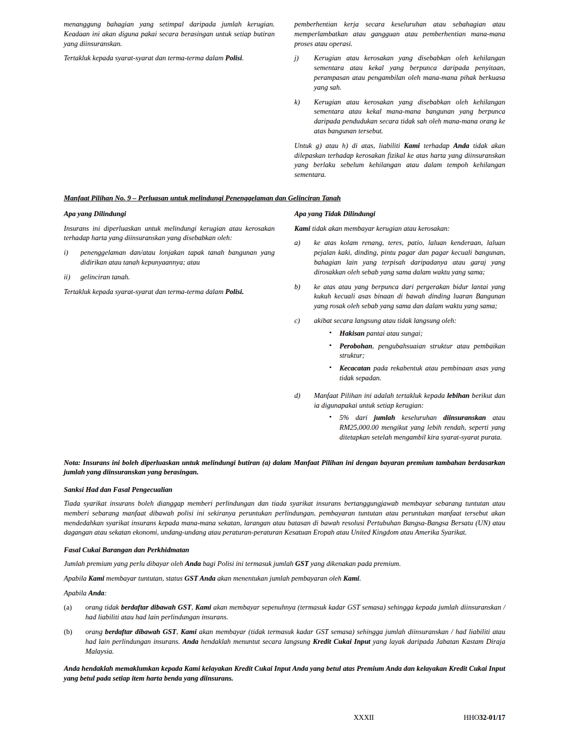menanggung bahagian yang setimpal daripada jumlah kerugian. Keadaan ini akan diguna pakai secara berasingan untuk setiap butiran yang diinsuranskan.
Tertakluk kepada syarat-syarat dan terma-terma dalam Polisi.
pemberhentian kerja secara keseluruhan atau sebahagian atau memperlambatkan atau gangguan atau pemberhentian mana-mana proses atau operasi.
j)
Kerugian atau kerosakan yang disebabkan oleh kehilangan sementara atau kekal yang berpunca daripada penyitaan, perampasan atau pengambilan oleh mana-mana pihak berkuasa yang sah.
k)
Kerugian atau kerosakan yang disebabkan oleh kehilangan sementara atau kekal mana-mana bangunan yang berpunca daripada pendudukan secara tidak sah oleh mana-mana orang ke atas bangunan tersebut.
Untuk g) atau h) di atas, liabiliti Kami terhadap Anda tidak akan dilepaskan terhadap kerosakan fizikal ke atas harta yang diinsuranskan yang berlaku sebelum kehilangan atau dalam tempoh kehilangan sementara.
Manfaat Pilihan No. 9 – Perluasan untuk melindungi Penenggelaman dan Gelinciran Tanah
Apa yang Dilindungi
Insurans ini diperluaskan untuk melindungi kerugian atau kerosakan terhadap harta yang diinsuranskan yang disebabkan oleh:
i)
penenggelaman dan/atau lonjakan tapak tanah bangunan yang didirikan atau tanah kepunyaannya; atau
ii)
gelinciran tanah.
Tertakluk kepada syarat-syarat dan terma-terma dalam Polisi.
Apa yang Tidak Dilindungi
Kami tidak akan membayar kerugian atau kerosakan:
a)
ke atas kolam renang, teres, patio, laluan kenderaan, laluan pejalan kaki, dinding, pintu pagar dan pagar kecuali bangunan, bahagian lain yang terpisah daripadanya atau garaj yang dirosakkan oleh sebab yang sama dalam waktu yang sama;
b)
ke atas atau yang berpunca dari pergerakan bidur lantai yang kukuh kecuali asas binaan di bawah dinding luaran Bangunan yang rosak oleh sebab yang sama dan dalam waktu yang sama;
c)
akibat secara langsung atau tidak langsung oleh:
▪
Hakisan pantai atau sungai;
▪
Perobohan, pengubahsuaian struktur atau pembaikan struktur;
▪
Kecacatan pada rekabentuk atau pembinaan asas yang tidak sepadan.
d)
Manfaat Pilihan ini adalah tertakluk kepada lebihan berikut dan ia digunapakai untuk setiap kerugian:
▪
5% dari jumlah keseluruhan diinsuranskan atau RM25,000.00 mengikut yang lebih rendah, seperti yang ditetapkan setelah mengambil kira syarat-syarat purata.
Nota: Insurans ini boleh diperluaskan untuk melindungi butiran (a) dalam Manfaat Pilihan ini dengan bayaran premium tambahan berdasarkan jumlah yang diinsuranskan yang berasingan.
Sanksi Had dan Fasal Pengecualian
Tiada syarikat insurans boleh dianggap memberi perlindungan dan tiada syarikat insurans bertanggungjawab membayar sebarang tuntutan atau memberi sebarang manfaat dibawah polisi ini sekiranya peruntukan perlindungan, pembayaran tuntutan atau peruntukan manfaat tersebut akan mendedahkan syarikat insurans kepada mana-mana sekatan, larangan atau batasan di bawah resolusi Pertubuhan Bangsa-Bangsa Bersatu (UN) atau dagangan atau sekatan ekonomi, undang-undang atau peraturan-peraturan Kesatuan Eropah atau United Kingdom atau Amerika Syarikat.
Fasal Cukai Barangan dan Perkhidmatan
Jumlah premium yang perlu dibayar oleh Anda bagi Polisi ini termasuk jumlah GST yang dikenakan pada premium.
Apabila Kami membayar tuntutan, status GST Anda akan menentukan jumlah pembayaran oleh Kami.
Apabila Anda:
(a)
orang tidak berdaftar dibawah GST, Kami akan membayar sepenuhnya (termasuk kadar GST semasa) sehingga kepada jumlah diinsuranskan / had liabiliti atau had lain perlindungan insurans.
(b)
orang berdaftar dibawah GST, Kami akan membayar (tidak termasuk kadar GST semasa) sehingga jumlah diinsuranskan / had liabiliti atau had lain perlindungan insurans. Anda hendaklah menuntut secara langsung Kredit Cukai Input yang layak daripada Jabatan Kastam Diraja Malaysia.
Anda hendaklah memaklumkan kepada Kami kelayakan Kredit Cukai Input Anda yang betul atas Premium Anda dan kelayakan Kredit Cukai Input yang betul pada setiap item harta benda yang diinsurans.
XXXII
HHO32-01/17